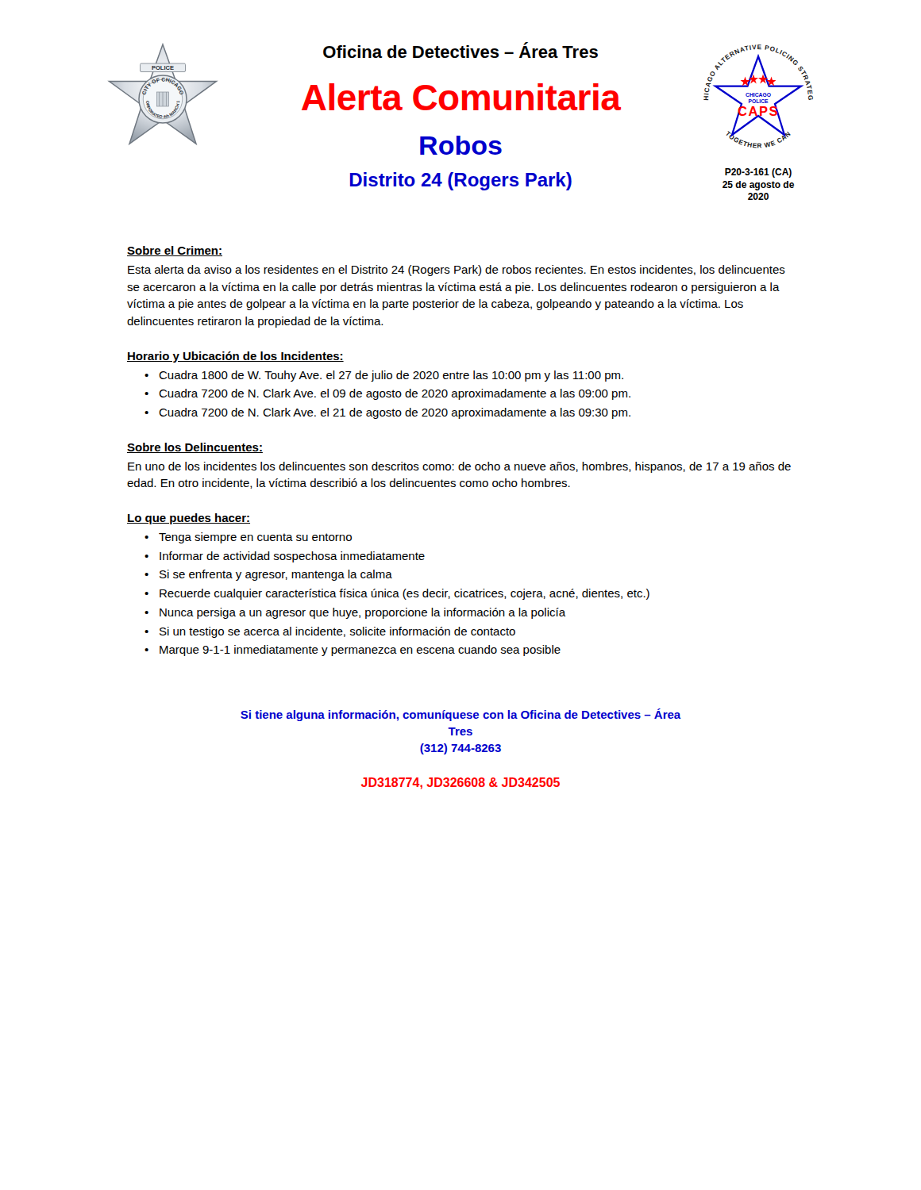CITY OF CHICAGO INCORPORATED 4th MARCH 1837 POLICE
CHICAGO ALTERNATIVE POLICING STRATEGY TOGETHER WE CAN CHICAGO POLICE CAPS
Oficina de Detectives – Área Tres
Alerta Comunitaria
Robos
Distrito 24 (Rogers Park)
P20-3-161 (CA)
25 de agosto de
2020
Sobre el Crimen:
Esta alerta da aviso a los residentes en el Distrito 24 (Rogers Park) de robos recientes. En estos incidentes, los delincuentes se acercaron a la víctima en la calle por detrás mientras la víctima está a pie. Los delincuentes rodearon o persiguieron a la víctima a pie antes de golpear a la víctima en la parte posterior de la cabeza, golpeando y pateando a la víctima. Los delincuentes retiraron la propiedad de la víctima.
Horario y Ubicación de los Incidentes:
Cuadra 1800 de W. Touhy Ave. el 27 de julio de 2020 entre las 10:00 pm y las 11:00 pm.
Cuadra 7200 de N. Clark Ave. el 09 de agosto de 2020 aproximadamente a las 09:00 pm.
Cuadra 7200 de N. Clark Ave. el 21 de agosto de 2020 aproximadamente a las 09:30 pm.
Sobre los Delincuentes:
En uno de los incidentes los delincuentes son descritos como: de ocho a nueve años, hombres, hispanos, de 17 a 19 años de edad. En otro incidente, la víctima describió a los delincuentes como ocho hombres.
Lo que puedes hacer:
Tenga siempre en cuenta su entorno
Informar de actividad sospechosa inmediatamente
Si se enfrenta y agresor, mantenga la calma
Recuerde cualquier característica física única (es decir, cicatrices, cojera, acné, dientes, etc.)
Nunca persiga a un agresor que huye, proporcione la información a la policía
Si un testigo se acerca al incidente, solicite información de contacto
Marque 9-1-1 inmediatamente y permanezca en escena cuando sea posible
Si tiene alguna información, comuníquese con la Oficina de Detectives – Área
Tres
(312) 744-8263
JD318774, JD326608 & JD342505